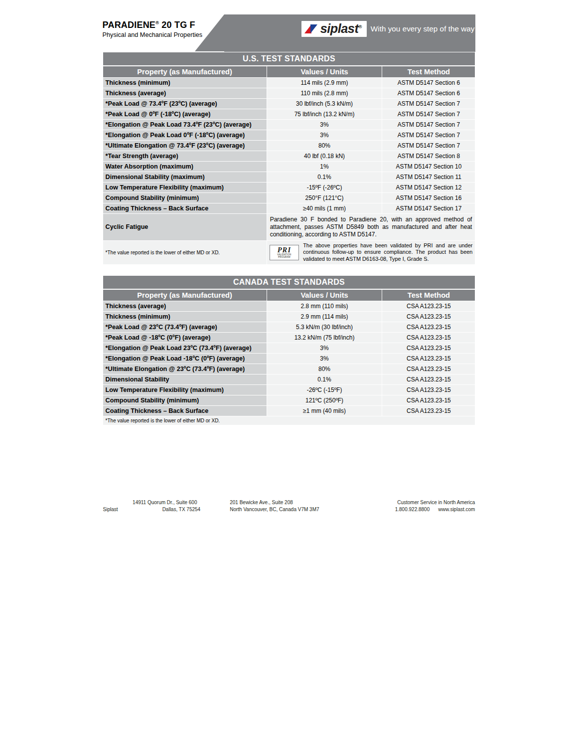PARADIENE® 20 TG F
Physical and Mechanical Properties
siplast®
With you every step of the way
U.S. TEST STANDARDS
| Property (as Manufactured) | Values / Units | Test Method |
| --- | --- | --- |
| Thickness (minimum) | 114 mils (2.9 mm) | ASTM D5147 Section 6 |
| Thickness (average) | 110 mils (2.8 mm) | ASTM D5147 Section 6 |
| *Peak Load @ 73.4ºF (23ºC) (average) | 30 lbf/inch (5.3 kN/m) | ASTM D5147 Section 7 |
| *Peak Load @ 0ºF (-18ºC) (average) | 75 lbf/inch (13.2 kN/m) | ASTM D5147 Section 7 |
| *Elongation @ Peak Load 73.4ºF (23ºC) (average) | 3% | ASTM D5147 Section 7 |
| *Elongation @ Peak Load 0ºF (-18ºC) (average) | 3% | ASTM D5147 Section 7 |
| *Ultimate Elongation @ 73.4ºF (23ºC) (average) | 80% | ASTM D5147 Section 7 |
| *Tear Strength (average) | 40 lbf (0.18 kN) | ASTM D5147 Section 8 |
| Water Absorption (maximum) | 1% | ASTM D5147 Section 10 |
| Dimensional Stability (maximum) | 0.1% | ASTM D5147 Section 11 |
| Low Temperature Flexibility (maximum) | -15ºF (-26ºC) | ASTM D5147 Section 12 |
| Compound Stability (minimum) | 250°F (121°C) | ASTM D5147 Section 16 |
| Coating Thickness – Back Surface | ≥40 mils (1 mm) | ASTM D5147 Section 17 |
| Cyclic Fatigue | Paradiene 30 F bonded to Paradiene 20, with an approved method of attachment, passes ASTM D5849 both as manufactured and after heat conditioning, according to ASTM D5147. |
| *The value reported is the lower of either MD or XD. | PRI VALIDATION PROGRAM The above properties have been validated by PRI and are under continuous follow-up to ensure compliance. The product has been validated to meet ASTM D6163-08, Type I, Grade S. |
CANADA TEST STANDARDS
| Property (as Manufactured) | Values / Units | Test Method |
| --- | --- | --- |
| Thickness (average) | 2.8 mm (110 mils) | CSA A123.23-15 |
| Thickness (minimum) | 2.9 mm (114 mils) | CSA A123.23-15 |
| *Peak Load @ 23ºC (73.4ºF) (average) | 5.3 kN/m (30 lbf/inch) | CSA A123.23-15 |
| *Peak Load @ -18ºC (0ºF) (average) | 13.2 kN/m (75 lbf/inch) | CSA A123.23-15 |
| *Elongation @ Peak Load 23ºC (73.4ºF) (average) | 3% | CSA A123.23-15 |
| *Elongation @ Peak Load -18ºC (0ºF) (average) | 3% | CSA A123.23-15 |
| *Ultimate Elongation @ 23ºC (73.4ºF) (average) | 80% | CSA A123.23-15 |
| Dimensional Stability | 0.1% | CSA A123.23-15 |
| Low Temperature Flexibility (maximum) | -26ºC (-15ºF) | CSA A123.23-15 |
| Compound Stability (minimum) | 121ºC (250ºF) | CSA A123.23-15 |
| Coating Thickness – Back Surface | ≥1 mm (40 mils) | CSA A123.23-15 |
| *The value reported is the lower of either MD or XD. |
| Siplast 14911 Quorum Dr., Suite 600 Dallas, TX 75254 | 201 Bewicke Ave., Suite 208 North Vancouver, BC, Canada V7M 3M7 | Customer Service in North America 1.800.922.8800 www.siplast.com |